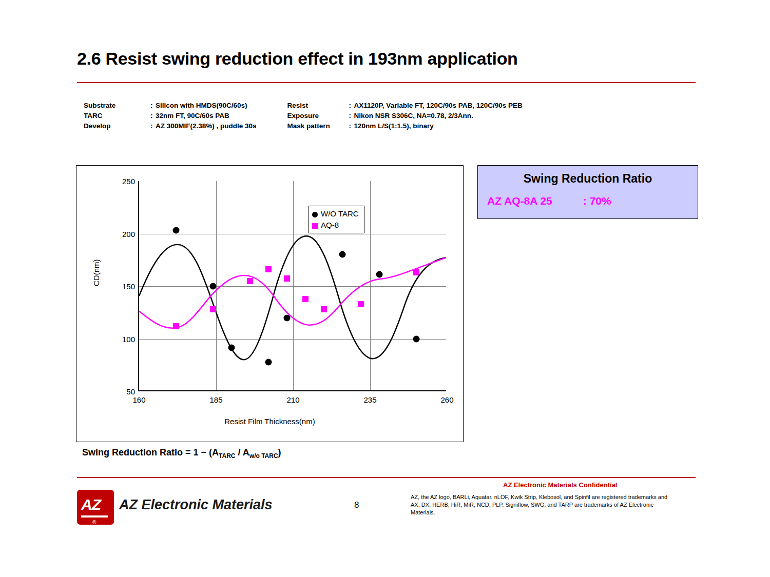2.6 Resist swing reduction effect in 193nm application
| Substrate | : | Silicon with HMDS(90C/60s) | Resist | : | AX1120P, Variable FT, 120C/90s PAB, 120C/90s PEB |
| TARC | : | 32nm FT, 90C/60s PAB | Exposure | : | Nikon NSR S306C, NA=0.78, 2/3Ann. |
| Develop | : | AZ 300MIF(2.38%) , puddle 30s | Mask pattern | : | 120nm L/S(1:1.5), binary |
CD(nm)
250
200
150
100
50
160
185
210
235
260
W/O TARC
AQ-8
Resist Film Thickness(nm)
Swing Reduction Ratio
AZ AQ-8A 25: 70%
Swing Reduction Ratio = 1 − (ATARC / Aw/o TARC)
AZ Electronic Materials Confidential
8
AZ, the AZ logo, BARLi, Aquatar, nLOF, Kwik Strip, Klebosol, and Spinfil are registered trademarks and AX, DX, HERB, HiR, MiR, NCD, PLP, Signiflow, SWG, and TARP are trademarks of AZ Electronic Materials.
AZ
®
AZ Electronic Materials